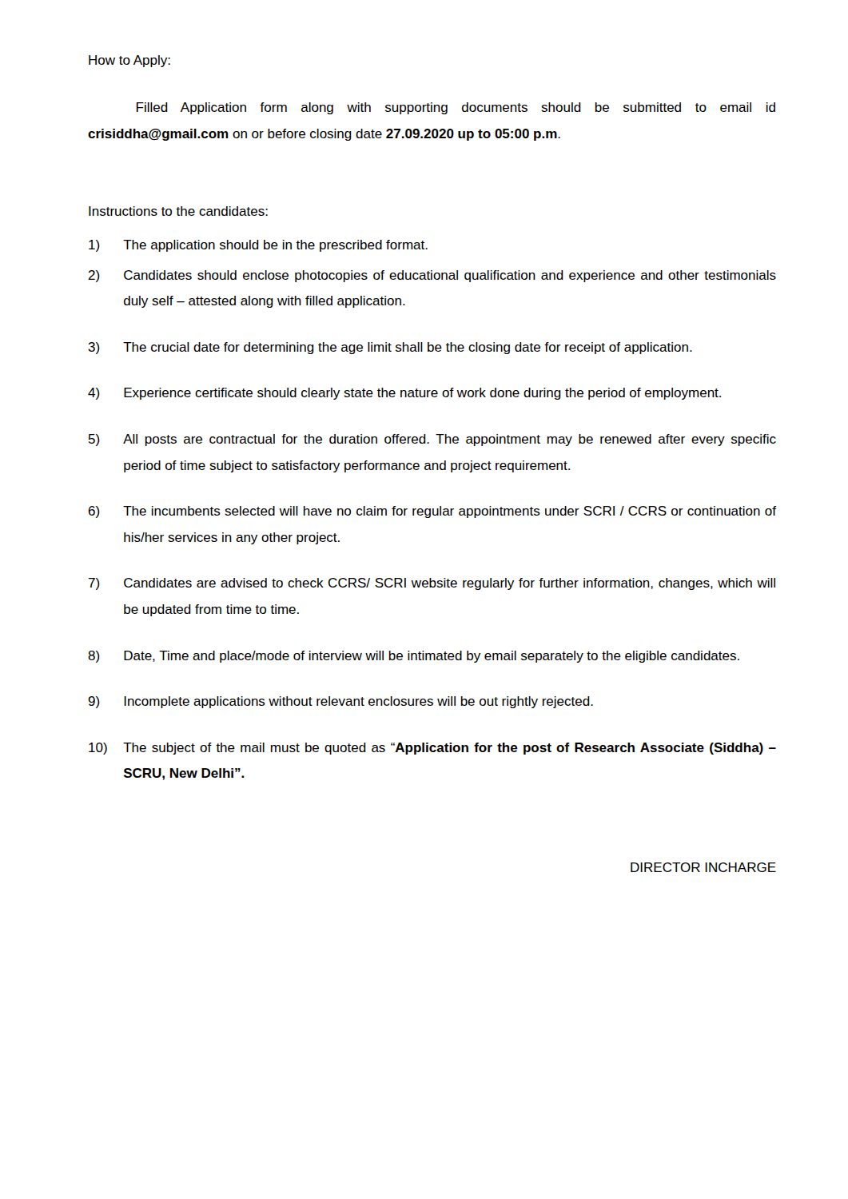How to Apply:
Filled Application form along with supporting documents should be submitted to email id crisiddha@gmail.com on or before closing date 27.09.2020 up to 05:00 p.m.
Instructions to the candidates:
1) The application should be in the prescribed format.
2) Candidates should enclose photocopies of educational qualification and experience and other testimonials duly self – attested along with filled application.
3) The crucial date for determining the age limit shall be the closing date for receipt of application.
4) Experience certificate should clearly state the nature of work done during the period of employment.
5) All posts are contractual for the duration offered. The appointment may be renewed after every specific period of time subject to satisfactory performance and project requirement.
6) The incumbents selected will have no claim for regular appointments under SCRI / CCRS or continuation of his/her services in any other project.
7) Candidates are advised to check CCRS/ SCRI website regularly for further information, changes, which will be updated from time to time.
8) Date, Time and place/mode of interview will be intimated by email separately to the eligible candidates.
9) Incomplete applications without relevant enclosures will be out rightly rejected.
10) The subject of the mail must be quoted as “Application for the post of Research Associate (Siddha) – SCRU, New Delhi”.
DIRECTOR INCHARGE